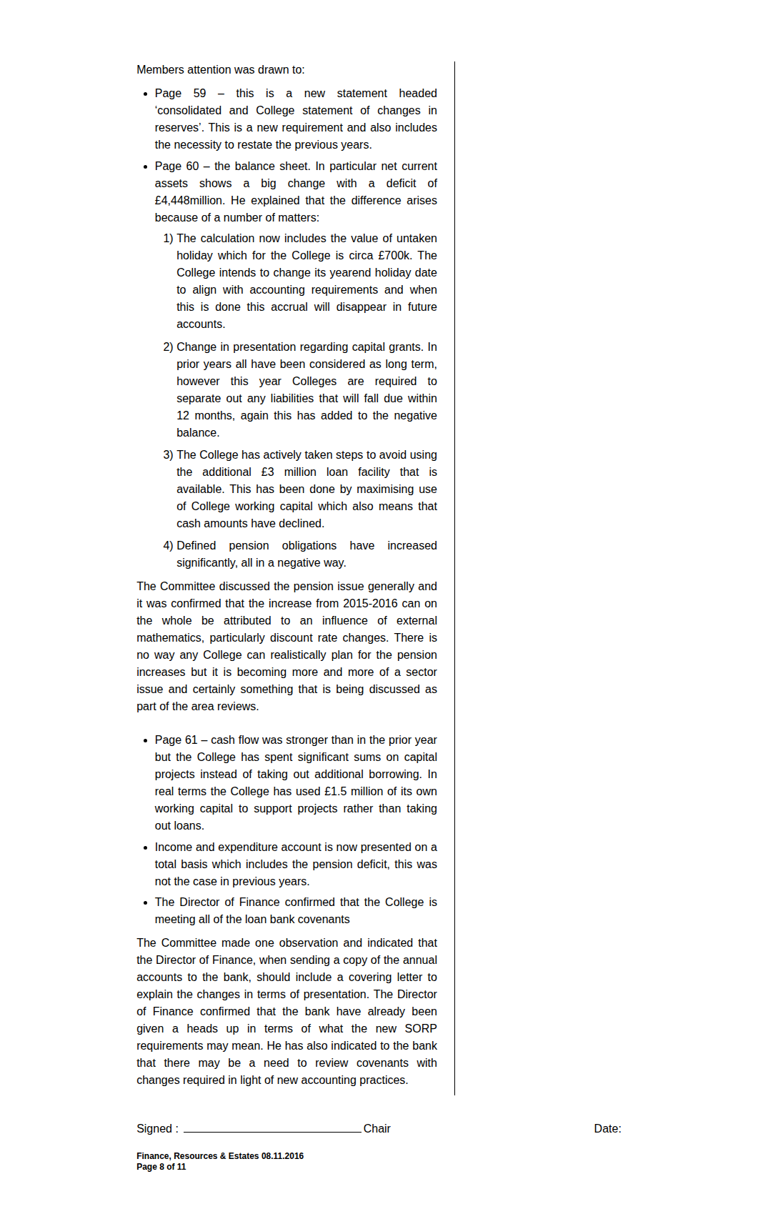Members attention was drawn to:
Page 59 – this is a new statement headed ‘consolidated and College statement of changes in reserves’. This is a new requirement and also includes the necessity to restate the previous years.
Page 60 – the balance sheet. In particular net current assets shows a big change with a deficit of £4,448million. He explained that the difference arises because of a number of matters:
The calculation now includes the value of untaken holiday which for the College is circa £700k. The College intends to change its yearend holiday date to align with accounting requirements and when this is done this accrual will disappear in future accounts.
Change in presentation regarding capital grants. In prior years all have been considered as long term, however this year Colleges are required to separate out any liabilities that will fall due within 12 months, again this has added to the negative balance.
The College has actively taken steps to avoid using the additional £3 million loan facility that is available. This has been done by maximising use of College working capital which also means that cash amounts have declined.
Defined pension obligations have increased significantly, all in a negative way.
The Committee discussed the pension issue generally and it was confirmed that the increase from 2015-2016 can on the whole be attributed to an influence of external mathematics, particularly discount rate changes. There is no way any College can realistically plan for the pension increases but it is becoming more and more of a sector issue and certainly something that is being discussed as part of the area reviews.
Page 61 – cash flow was stronger than in the prior year but the College has spent significant sums on capital projects instead of taking out additional borrowing. In real terms the College has used £1.5 million of its own working capital to support projects rather than taking out loans.
Income and expenditure account is now presented on a total basis which includes the pension deficit, this was not the case in previous years.
The Director of Finance confirmed that the College is meeting all of the loan bank covenants
The Committee made one observation and indicated that the Director of Finance, when sending a copy of the annual accounts to the bank, should include a covering letter to explain the changes in terms of presentation. The Director of Finance confirmed that the bank have already been given a heads up in terms of what the new SORP requirements may mean. He has also indicated to the bank that there may be a need to review covenants with changes required in light of new accounting practices.
Signed : Chair
Date:
Finance, Resources & Estates 08.11.2016
Page 8 of 11